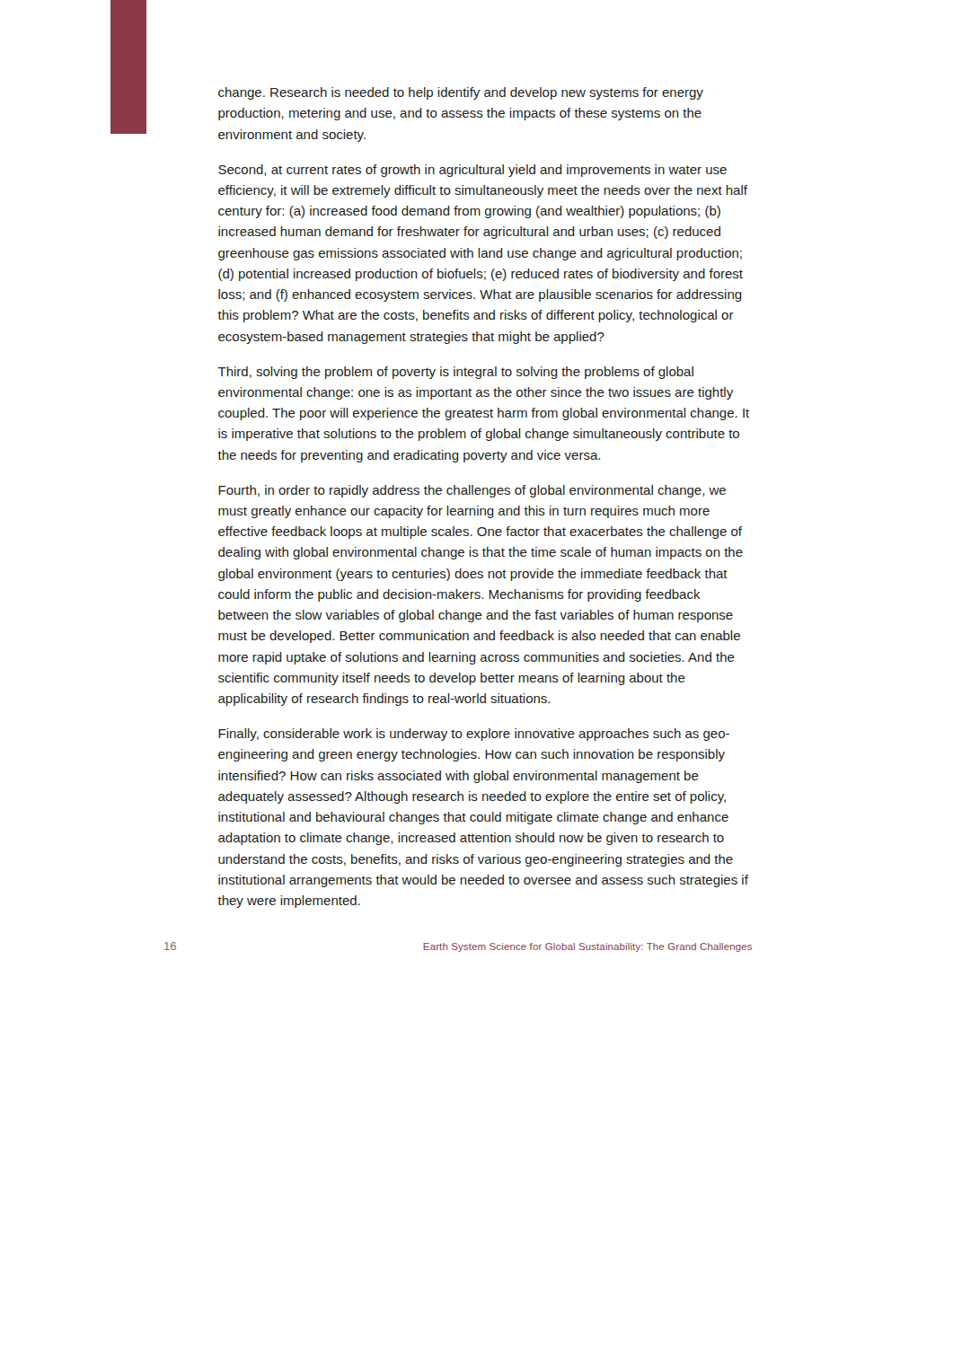change. Research is needed to help identify and develop new systems for energy production, metering and use, and to assess the impacts of these systems on the environment and society.
Second, at current rates of growth in agricultural yield and improvements in water use efficiency, it will be extremely difficult to simultaneously meet the needs over the next half century for: (a) increased food demand from growing (and wealthier) populations; (b) increased human demand for freshwater for agricultural and urban uses; (c) reduced greenhouse gas emissions associated with land use change and agricultural production; (d) potential increased production of biofuels; (e) reduced rates of biodiversity and forest loss; and (f) enhanced ecosystem services. What are plausible scenarios for addressing this problem? What are the costs, benefits and risks of different policy, technological or ecosystem-based management strategies that might be applied?
Third, solving the problem of poverty is integral to solving the problems of global environmental change: one is as important as the other since the two issues are tightly coupled. The poor will experience the greatest harm from global environmental change. It is imperative that solutions to the problem of global change simultaneously contribute to the needs for preventing and eradicating poverty and vice versa.
Fourth, in order to rapidly address the challenges of global environmental change, we must greatly enhance our capacity for learning and this in turn requires much more effective feedback loops at multiple scales. One factor that exacerbates the challenge of dealing with global environmental change is that the time scale of human impacts on the global environment (years to centuries) does not provide the immediate feedback that could inform the public and decision-makers. Mechanisms for providing feedback between the slow variables of global change and the fast variables of human response must be developed. Better communication and feedback is also needed that can enable more rapid uptake of solutions and learning across communities and societies. And the scientific community itself needs to develop better means of learning about the applicability of research findings to real-world situations.
Finally, considerable work is underway to explore innovative approaches such as geo-engineering and green energy technologies. How can such innovation be responsibly intensified? How can risks associated with global environmental management be adequately assessed? Although research is needed to explore the entire set of policy, institutional and behavioural changes that could mitigate climate change and enhance adaptation to climate change, increased attention should now be given to research to understand the costs, benefits, and risks of various geo-engineering strategies and the institutional arrangements that would be needed to oversee and assess such strategies if they were implemented.
16
Earth System Science for Global Sustainability: The Grand Challenges